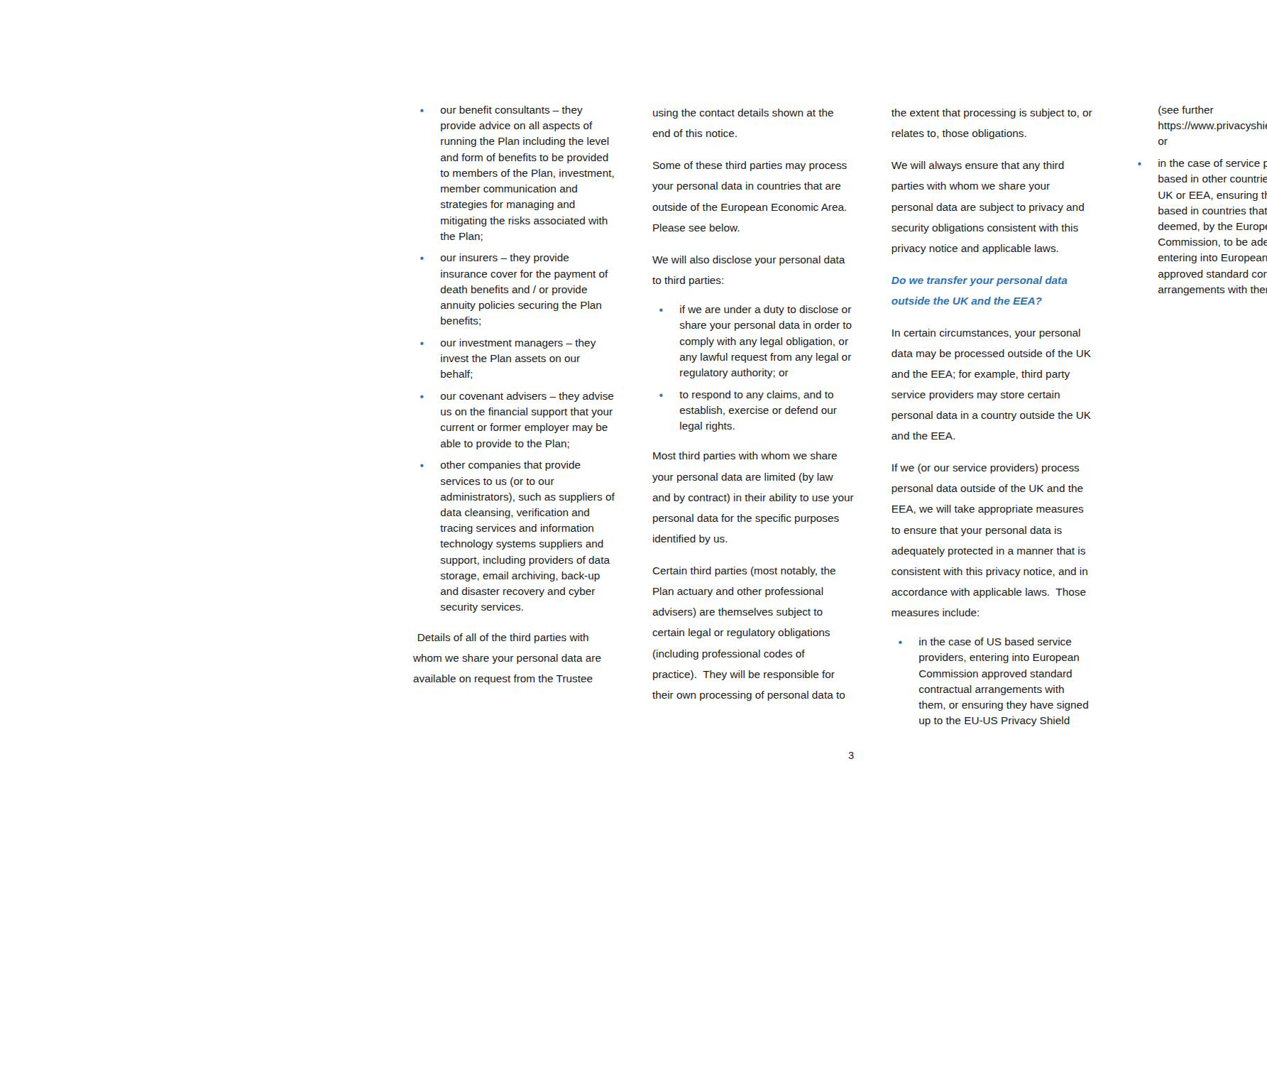our benefit consultants – they provide advice on all aspects of running the Plan including the level and form of benefits to be provided to members of the Plan, investment, member communication and strategies for managing and mitigating the risks associated with the Plan;
our insurers – they provide insurance cover for the payment of death benefits and / or provide annuity policies securing the Plan benefits;
our investment managers – they invest the Plan assets on our behalf;
our covenant advisers – they advise us on the financial support that your current or former employer may be able to provide to the Plan;
other companies that provide services to us (or to our administrators), such as suppliers of data cleansing, verification and tracing services and information technology systems suppliers and support, including providers of data storage, email archiving, back-up and disaster recovery and cyber security services.
Details of all of the third parties with whom we share your personal data are available on request from the Trustee using the contact details shown at the end of this notice.
Some of these third parties may process your personal data in countries that are outside of the European Economic Area. Please see below.
We will also disclose your personal data to third parties:
if we are under a duty to disclose or share your personal data in order to comply with any legal obligation, or any lawful request from any legal or regulatory authority; or
to respond to any claims, and to establish, exercise or defend our legal rights.
Most third parties with whom we share your personal data are limited (by law and by contract) in their ability to use your personal data for the specific purposes identified by us.
Certain third parties (most notably, the Plan actuary and other professional advisers) are themselves subject to certain legal or regulatory obligations (including professional codes of practice). They will be responsible for their own processing of personal data to the extent that processing is subject to, or relates to, those obligations.
We will always ensure that any third parties with whom we share your personal data are subject to privacy and security obligations consistent with this privacy notice and applicable laws.
Do we transfer your personal data outside the UK and the EEA?
In certain circumstances, your personal data may be processed outside of the UK and the EEA; for example, third party service providers may store certain personal data in a country outside the UK and the EEA.
If we (or our service providers) process personal data outside of the UK and the EEA, we will take appropriate measures to ensure that your personal data is adequately protected in a manner that is consistent with this privacy notice, and in accordance with applicable laws. Those measures include:
in the case of US based service providers, entering into European Commission approved standard contractual arrangements with them, or ensuring they have signed up to the EU-US Privacy Shield (see further https://www.privacyshield.gov/welcome); or
in the case of service providers based in other countries outside the UK or EEA, ensuring that they are based in countries that have been deemed, by the European Commission, to be adequate, or entering into European Commission approved standard contractual arrangements with them.
3